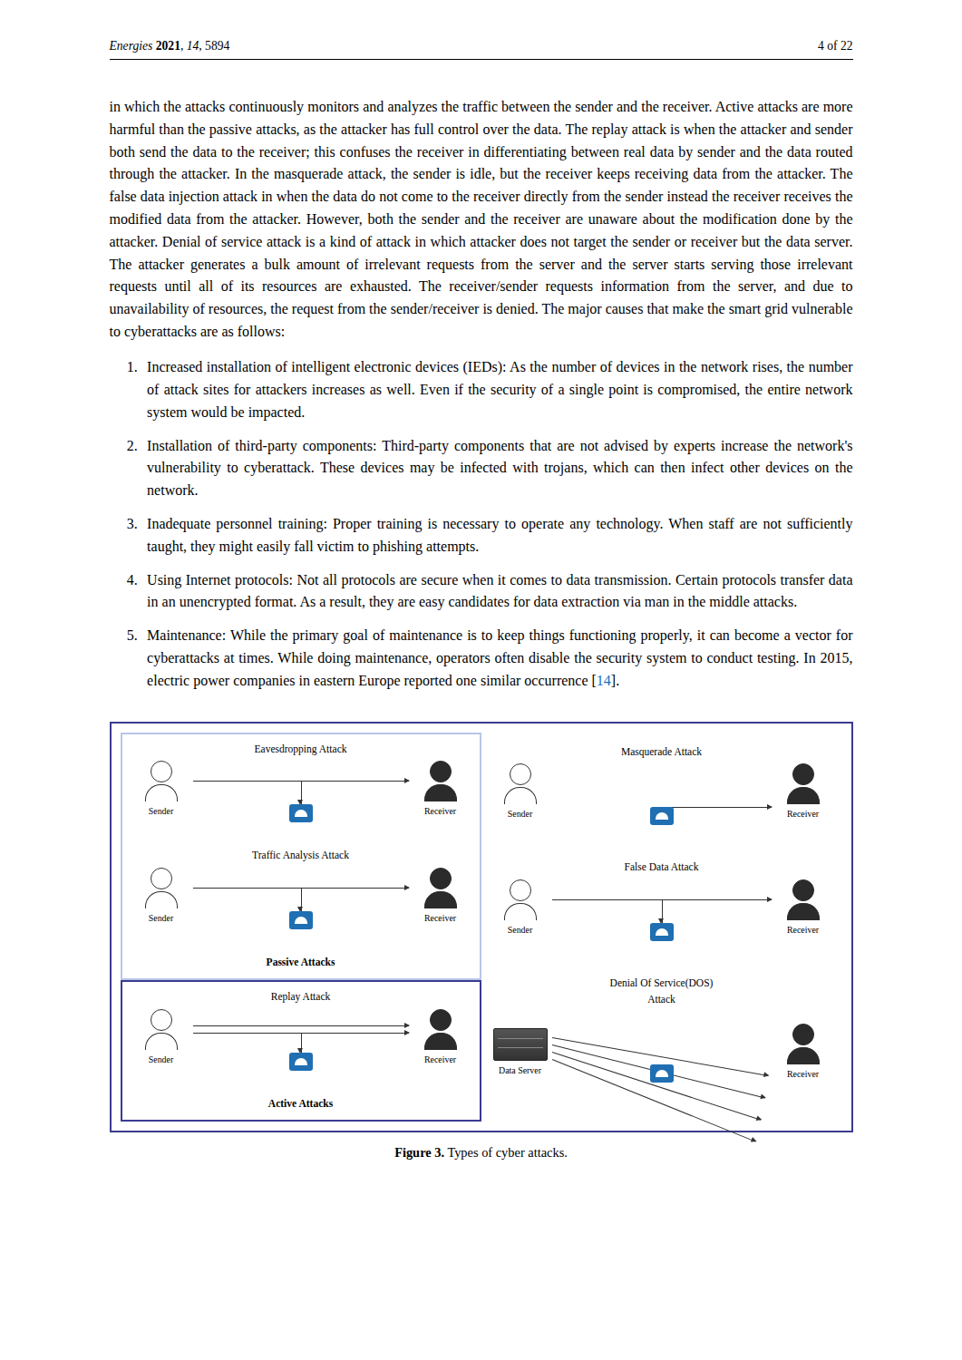Energies 2021, 14, 5894
4 of 22
in which the attacks continuously monitors and analyzes the traffic between the sender and the receiver. Active attacks are more harmful than the passive attacks, as the attacker has full control over the data. The replay attack is when the attacker and sender both send the data to the receiver; this confuses the receiver in differentiating between real data by sender and the data routed through the attacker. In the masquerade attack, the sender is idle, but the receiver keeps receiving data from the attacker. The false data injection attack in when the data do not come to the receiver directly from the sender instead the receiver receives the modified data from the attacker. However, both the sender and the receiver are unaware about the modification done by the attacker. Denial of service attack is a kind of attack in which attacker does not target the sender or receiver but the data server. The attacker generates a bulk amount of irrelevant requests from the server and the server starts serving those irrelevant requests until all of its resources are exhausted. The receiver/sender requests information from the server, and due to unavailability of resources, the request from the sender/receiver is denied. The major causes that make the smart grid vulnerable to cyberattacks are as follows:
Increased installation of intelligent electronic devices (IEDs): As the number of devices in the network rises, the number of attack sites for attackers increases as well. Even if the security of a single point is compromised, the entire network system would be impacted.
Installation of third-party components: Third-party components that are not advised by experts increase the network's vulnerability to cyberattack. These devices may be infected with trojans, which can then infect other devices on the network.
Inadequate personnel training: Proper training is necessary to operate any technology. When staff are not sufficiently taught, they might easily fall victim to phishing attempts.
Using Internet protocols: Not all protocols are secure when it comes to data transmission. Certain protocols transfer data in an unencrypted format. As a result, they are easy candidates for data extraction via man in the middle attacks.
Maintenance: While the primary goal of maintenance is to keep things functioning properly, it can become a vector for cyberattacks at times. While doing maintenance, operators often disable the security system to conduct testing. In 2015, electric power companies in eastern Europe reported one similar occurrence [14].
Eavesdropping Attack
Sender
Receiver
Traffic Analysis Attack
Sender
Receiver
Passive Attacks
Masquerade Attack
Sender
Receiver
False Data Attack
Sender
Receiver
Denial Of Service(DOS)
Attack
Data Server
Receiver
Replay Attack
Sender
Receiver
Active Attacks
Figure 3. Types of cyber attacks.